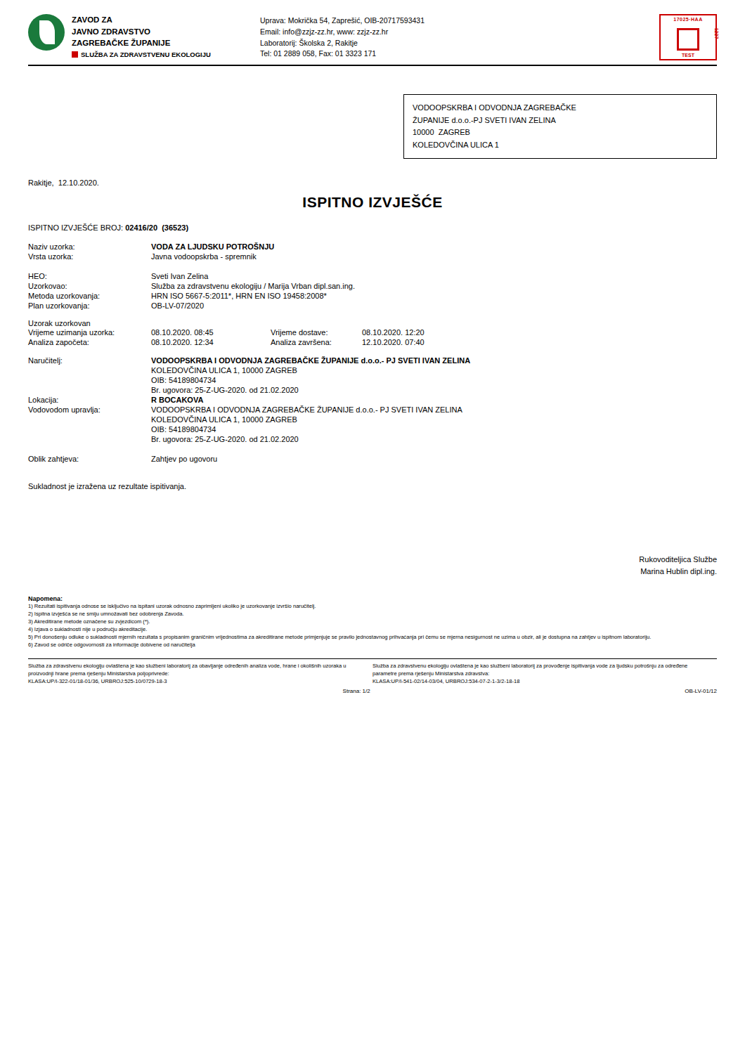ZAVOD ZA
JAVNO ZDRAVSTVO
ZAGREBAČKE ŽUPANIJE
SLUŽBA ZA ZDRAVSTVENU EKOLOGIJU
Uprava: Mokrička 54, Zaprešić, OIB-20717593431
Email: info@zzjz-zz.hr, www: zzjz-zz.hr
Laboratorij: Školska 2, Rakitje
Tel: 01 2889 058, Fax: 01 3323 171
17025·HAA
TEST
1227
VODOOPSKRBA I ODVODNJA ZAGREBAČKE
ŽUPANIJE d.o.o.-PJ SVETI IVAN ZELINA
10000 ZAGREB
KOLEDOVČINA ULICA 1
Rakitje, 12.10.2020.
ISPITNO IZVJEŠĆE
ISPITNO IZVJEŠĆE BROJ: 02416/20 (36523)
| Naziv uzorka: | VODA ZA LJUDSKU POTROŠNJU |
| Vrsta uzorka: | Javna vodoopskrba - spremnik |
| HEO: | Sveti Ivan Zelina |
| Uzorkovao: | Služba za zdravstvenu ekologiju / Marija Vrban dipl.san.ing. |
| Metoda uzorkovanja: | HRN ISO 5667-5:2011*, HRN EN ISO 19458:2008* |
| Plan uzorkovanja: | OB-LV-07/2020 |
Uzorak uzorkovan
| Vrijeme uzimanja uzorka: | 08.10.2020. 08:45 | Vrijeme dostave: | 08.10.2020. 12:20 |
| Analiza započeta: | 08.10.2020. 12:34 | Analiza završena: | 12.10.2020. 07:40 |
| Naručitelj: | VODOOPSKRBA I ODVODNJA ZAGREBAČKE ŽUPANIJE d.o.o.- PJ SVETI IVAN ZELINA |
| | KOLEDOVČINA ULICA 1, 10000 ZAGREB |
| | OIB: 54189804734 |
| | Br. ugovora: 25-Z-UG-2020. od 21.02.2020 |
| Lokacija: | R BOCAKOVA |
| Vodovodom upravlja: | VODOOPSKRBA I ODVODNJA ZAGREBAČKE ŽUPANIJE d.o.o.- PJ SVETI IVAN ZELINA |
| | KOLEDOVČINA ULICA 1, 10000 ZAGREB |
| | OIB: 54189804734 |
| | Br. ugovora: 25-Z-UG-2020. od 21.02.2020 |
| Oblik zahtjeva: | Zahtjev po ugovoru |
Sukladnost je izražena uz rezultate ispitivanja.
Rukovoditeljica Službe
Marina Hublin dipl.ing.
Napomena:
1) Rezultati ispitivanja odnose se isključivo na ispitani uzorak odnosno zaprimljeni ukoliko je uzorkovanje izvršio naručitelj.
2) Ispitna izvješća se ne smiju umnožavati bez odobrenja Zavoda.
3) Akreditirane metode označene su zvjezdicom (*).
4) Izjava o sukladnosti nije u području akreditacije.
5) Pri donošenju odluke o sukladnosti mjernih rezultata s propisanim graničnim vrijednostima za akreditirane metode primjenjuje se pravilo jednostavnog prihvaćanja pri čemu se mjerna nesigurnost ne uzima u obzir, ali je dostupna na zahtjev u ispitnom laboratoriju.
6) Zavod se odriče odgovornosti za informacije dobivene od naručitelja
Služba za zdravstvenu ekologiju ovlaštena je kao službeni laboratorij za obavljanje određenih analiza vode, hrane i okolišnih uzoraka u proizvodnji hrane prema rješenju Ministarstva poljoprivrede:
KLASA:UP/I-322-01/18-01/36, URBROJ:525-10/0729-18-3
Služba za zdravstvenu ekologiju ovlaštena je kao službeni laboratorij za provođenje ispitivanja vode za ljudsku potrošnju za određene parametre prema rješenju Ministarstva zdravstva:
KLASA:UP/I-541-02/14-03/04, URBROJ:534-07-2-1-3/2-18-18
Strana: 1/2 OB-LV-01/12